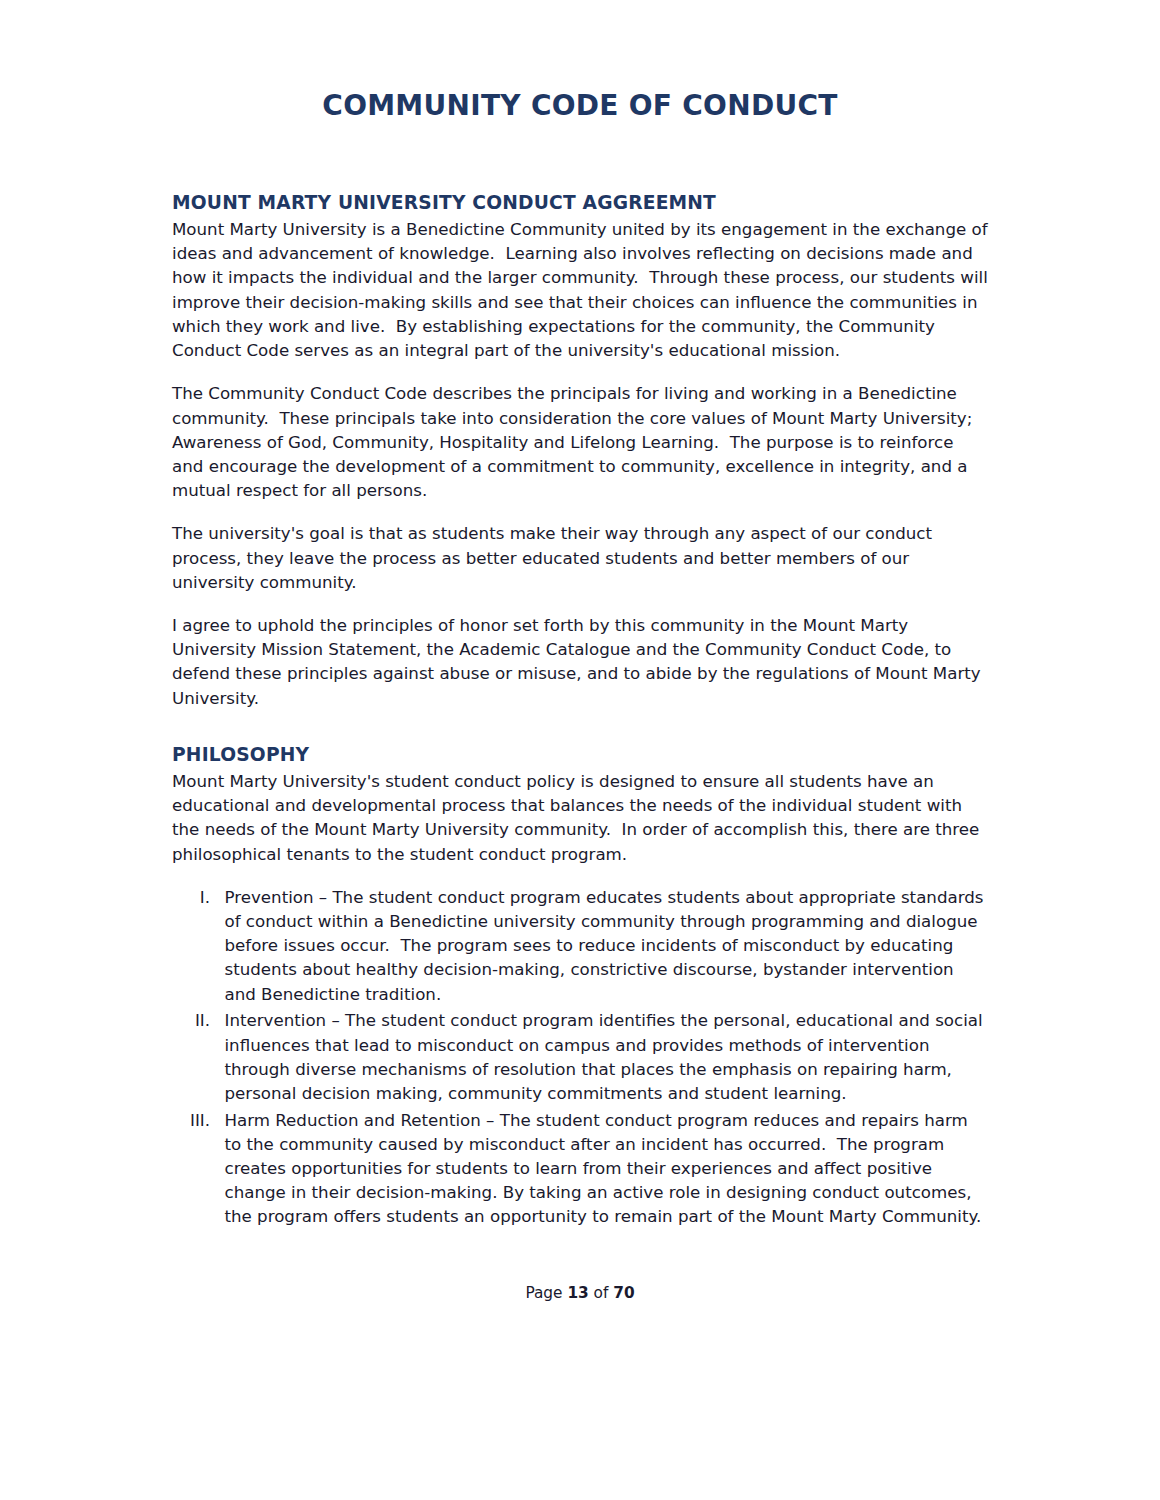COMMUNITY CODE OF CONDUCT
MOUNT MARTY UNIVERSITY CONDUCT AGGREEMNT
Mount Marty University is a Benedictine Community united by its engagement in the exchange of ideas and advancement of knowledge. Learning also involves reflecting on decisions made and how it impacts the individual and the larger community. Through these process, our students will improve their decision-making skills and see that their choices can influence the communities in which they work and live. By establishing expectations for the community, the Community Conduct Code serves as an integral part of the university's educational mission.
The Community Conduct Code describes the principals for living and working in a Benedictine community. These principals take into consideration the core values of Mount Marty University; Awareness of God, Community, Hospitality and Lifelong Learning. The purpose is to reinforce and encourage the development of a commitment to community, excellence in integrity, and a mutual respect for all persons.
The university's goal is that as students make their way through any aspect of our conduct process, they leave the process as better educated students and better members of our university community.
I agree to uphold the principles of honor set forth by this community in the Mount Marty University Mission Statement, the Academic Catalogue and the Community Conduct Code, to defend these principles against abuse or misuse, and to abide by the regulations of Mount Marty University.
PHILOSOPHY
Mount Marty University's student conduct policy is designed to ensure all students have an educational and developmental process that balances the needs of the individual student with the needs of the Mount Marty University community. In order of accomplish this, there are three philosophical tenants to the student conduct program.
Prevention – The student conduct program educates students about appropriate standards of conduct within a Benedictine university community through programming and dialogue before issues occur. The program sees to reduce incidents of misconduct by educating students about healthy decision-making, constrictive discourse, bystander intervention and Benedictine tradition.
Intervention – The student conduct program identifies the personal, educational and social influences that lead to misconduct on campus and provides methods of intervention through diverse mechanisms of resolution that places the emphasis on repairing harm, personal decision making, community commitments and student learning.
Harm Reduction and Retention – The student conduct program reduces and repairs harm to the community caused by misconduct after an incident has occurred. The program creates opportunities for students to learn from their experiences and affect positive change in their decision-making. By taking an active role in designing conduct outcomes, the program offers students an opportunity to remain part of the Mount Marty Community.
Page 13 of 70